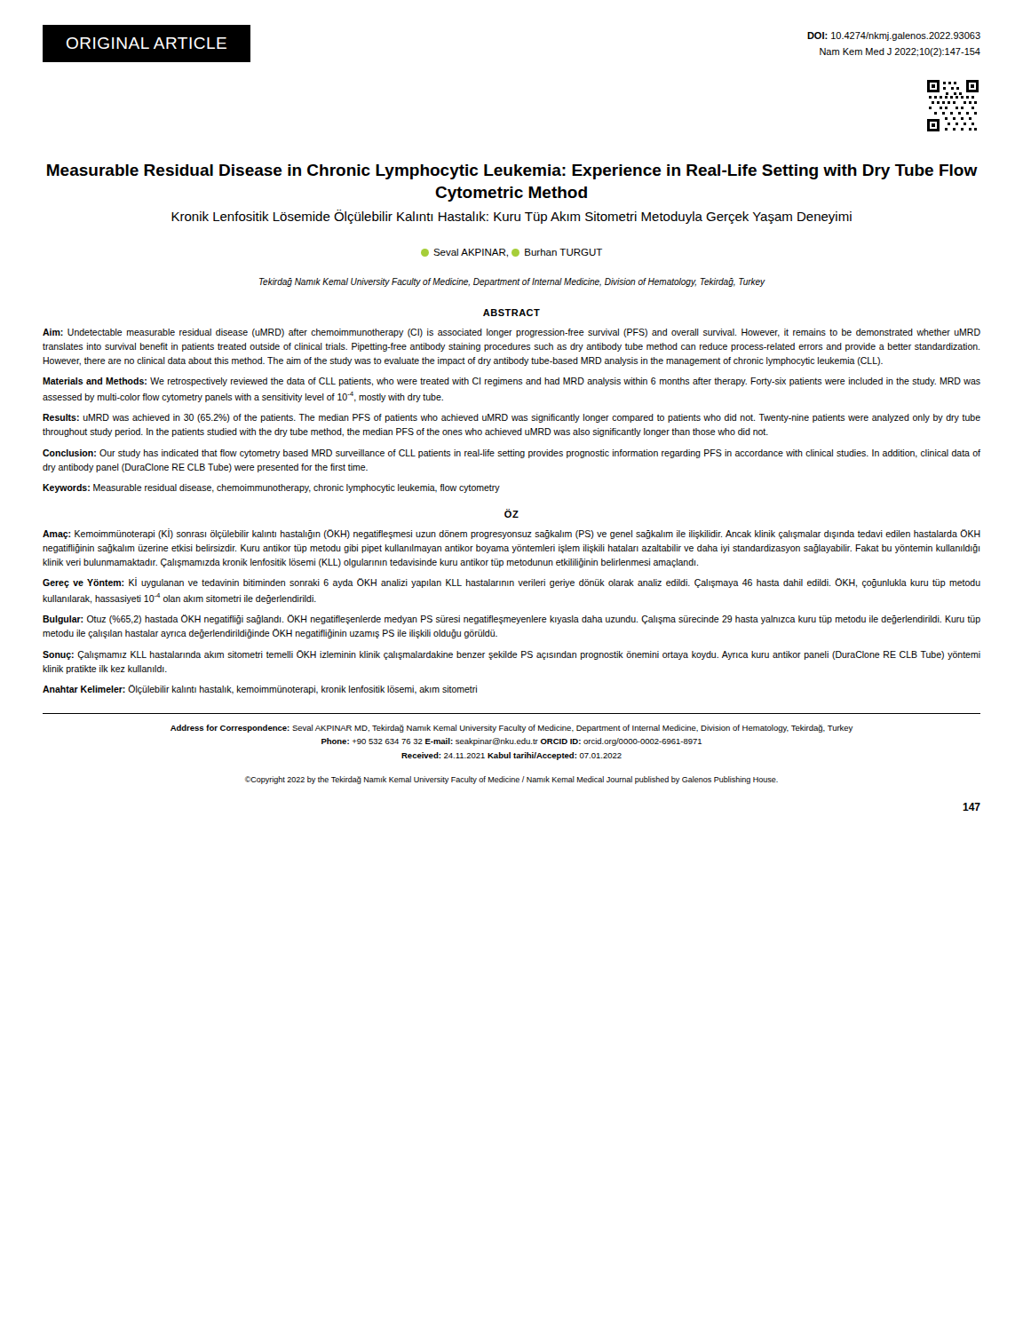ORIGINAL ARTICLE
DOI: 10.4274/nkmj.galenos.2022.93063
Nam Kem Med J 2022;10(2):147-154
Measurable Residual Disease in Chronic Lymphocytic Leukemia: Experience in Real-Life Setting with Dry Tube Flow Cytometric Method
Kronik Lenfositik Lösemide Ölçülebilir Kalıntı Hastalık: Kuru Tüp Akım Sitometri Metoduyla Gerçek Yaşam Deneyimi
Seval AKPINAR, Burhan TURGUT
Tekirdağ Namık Kemal University Faculty of Medicine, Department of Internal Medicine, Division of Hematology, Tekirdağ, Turkey
ABSTRACT
Aim: Undetectable measurable residual disease (uMRD) after chemoimmunotherapy (CI) is associated longer progression-free survival (PFS) and overall survival. However, it remains to be demonstrated whether uMRD translates into survival benefit in patients treated outside of clinical trials. Pipetting-free antibody staining procedures such as dry antibody tube method can reduce process-related errors and provide a better standardization. However, there are no clinical data about this method. The aim of the study was to evaluate the impact of dry antibody tube-based MRD analysis in the management of chronic lymphocytic leukemia (CLL).
Materials and Methods: We retrospectively reviewed the data of CLL patients, who were treated with CI regimens and had MRD analysis within 6 months after therapy. Forty-six patients were included in the study. MRD was assessed by multi-color flow cytometry panels with a sensitivity level of 10-4, mostly with dry tube.
Results: uMRD was achieved in 30 (65.2%) of the patients. The median PFS of patients who achieved uMRD was significantly longer compared to patients who did not. Twenty-nine patients were analyzed only by dry tube throughout study period. In the patients studied with the dry tube method, the median PFS of the ones who achieved uMRD was also significantly longer than those who did not.
Conclusion: Our study has indicated that flow cytometry based MRD surveillance of CLL patients in real-life setting provides prognostic information regarding PFS in accordance with clinical studies. In addition, clinical data of dry antibody panel (DuraClone RE CLB Tube) were presented for the first time.
Keywords: Measurable residual disease, chemoimmunotherapy, chronic lymphocytic leukemia, flow cytometry
ÖZ
Amaç: Kemoimmünoterapi (Kİ) sonrası ölçülebilir kalıntı hastalığın (ÖKH) negatifleşmesi uzun dönem progresyonsuz sağkalım (PS) ve genel sağkalım ile ilişkilidir. Ancak klinik çalışmalar dışında tedavi edilen hastalarda ÖKH negatifliğinin sağkalım üzerine etkisi belirsizdir. Kuru antikor tüp metodu gibi pipet kullanılmayan antikor boyama yöntemleri işlem ilişkili hataları azaltabilir ve daha iyi standardizasyon sağlayabilir. Fakat bu yöntemin kullanıldığı klinik veri bulunmamaktadır. Çalışmamızda kronik lenfositik lösemi (KLL) olgularının tedavisinde kuru antikor tüp metodunun etkililiğinin belirlenmesi amaçlandı.
Gereç ve Yöntem: Kİ uygulanan ve tedavinin bitiminden sonraki 6 ayda ÖKH analizi yapılan KLL hastalarının verileri geriye dönük olarak analiz edildi. Çalışmaya 46 hasta dahil edildi. ÖKH, çoğunlukla kuru tüp metodu kullanılarak, hassasiyeti 10-4 olan akım sitometri ile değerlendirildi.
Bulgular: Otuz (%65,2) hastada ÖKH negatifliği sağlandı. ÖKH negatifleşenlerde medyan PS süresi negatifleşmeyenlere kıyasla daha uzundu. Çalışma sürecinde 29 hasta yalnızca kuru tüp metodu ile değerlendirildi. Kuru tüp metodu ile çalışılan hastalar ayrıca değerlendirildiğinde ÖKH negatifliğinin uzamış PS ile ilişkili olduğu görüldü.
Sonuç: Çalışmamız KLL hastalarında akım sitometri temelli ÖKH izleminin klinik çalışmalardakine benzer şekilde PS açısından prognostik önemini ortaya koydu. Ayrıca kuru antikor paneli (DuraClone RE CLB Tube) yöntemi klinik pratikte ilk kez kullanıldı.
Anahtar Kelimeler: Ölçülebilir kalıntı hastalık, kemoimmünoterapi, kronik lenfositik lösemi, akım sitometri
Address for Correspondence: Seval AKPINAR MD, Tekirdağ Namık Kemal University Faculty of Medicine, Department of Internal Medicine, Division of Hematology, Tekirdağ, Turkey
Phone: +90 532 634 76 32 E-mail: seakpinar@nku.edu.tr ORCID ID: orcid.org/0000-0002-6961-8971
Received: 24.11.2021 Kabul tarihi/Accepted: 07.01.2022
©Copyright 2022 by the Tekirdağ Namık Kemal University Faculty of Medicine / Namık Kemal Medical Journal published by Galenos Publishing House.
147